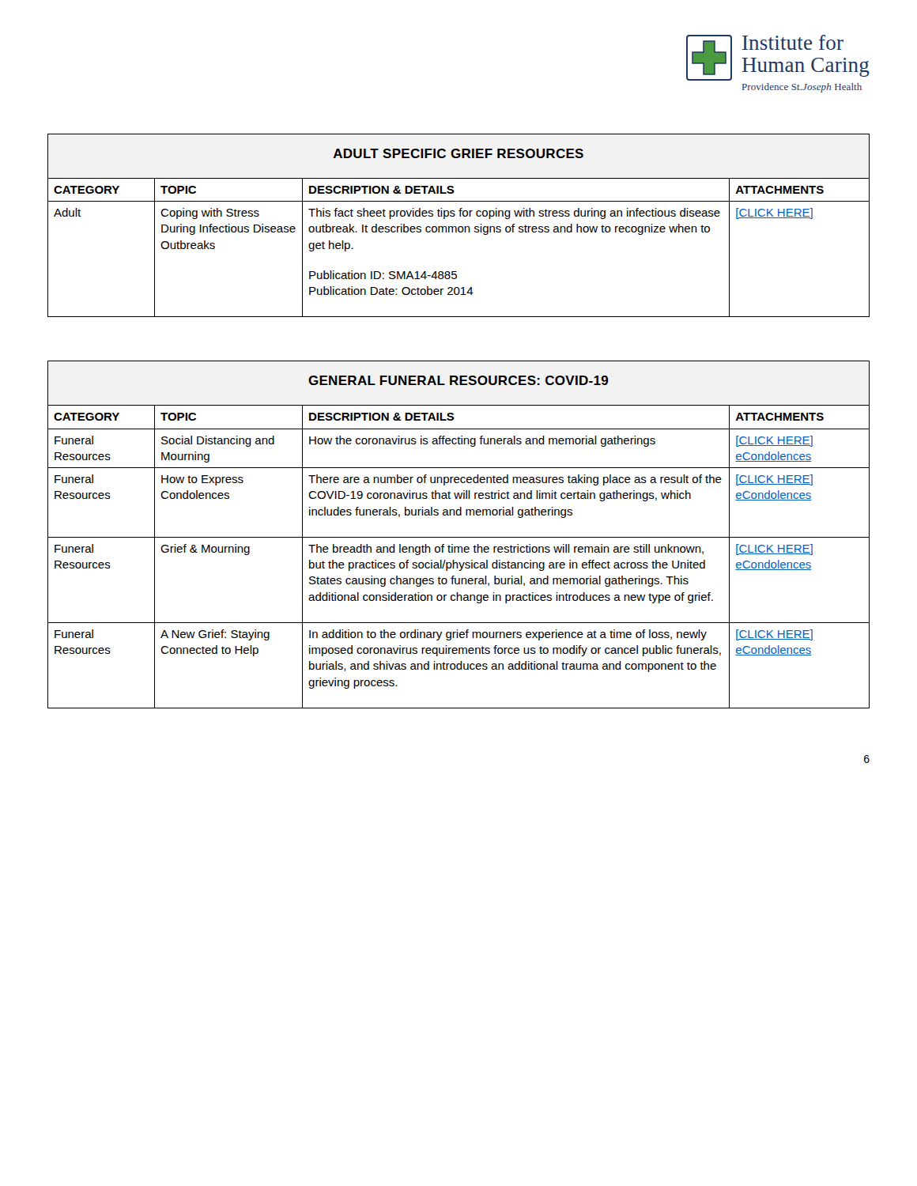Institute for
Human Caring
Providence St.Joseph Health
| ADULT SPECIFIC GRIEF RESOURCES |
| CATEGORY | TOPIC | DESCRIPTION & DETAILS | ATTACHMENTS |
| Adult | Coping with Stress During Infectious Disease Outbreaks | This fact sheet provides tips for coping with stress during an infectious disease outbreak. It describes common signs of stress and how to recognize when to get help. Publication ID: SMA14-4885 Publication Date: October 2014 | [CLICK HERE] |
| GENERAL FUNERAL RESOURCES: COVID-19 |
| CATEGORY | TOPIC | DESCRIPTION & DETAILS | ATTACHMENTS |
| Funeral Resources | Social Distancing and Mourning | How the coronavirus is affecting funerals and memorial gatherings | [CLICK HERE] eCondolences |
| Funeral Resources | How to Express Condolences | There are a number of unprecedented measures taking place as a result of the COVID-19 coronavirus that will restrict and limit certain gatherings, which includes funerals, burials and memorial gatherings | [CLICK HERE] eCondolences |
| Funeral Resources | Grief & Mourning | The breadth and length of time the restrictions will remain are still unknown, but the practices of social/physical distancing are in effect across the United States causing changes to funeral, burial, and memorial gatherings. This additional consideration or change in practices introduces a new type of grief. | [CLICK HERE] eCondolences |
| Funeral Resources | A New Grief: Staying Connected to Help | In addition to the ordinary grief mourners experience at a time of loss, newly imposed coronavirus requirements force us to modify or cancel public funerals, burials, and shivas and introduces an additional trauma and component to the grieving process. | [CLICK HERE] eCondolences |
6